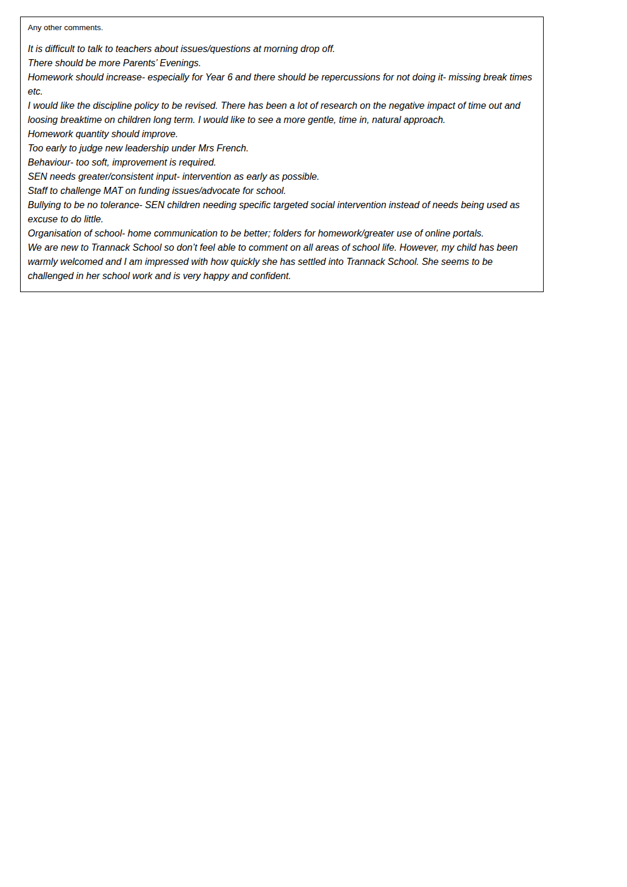Any other comments.
It is difficult to talk to teachers about issues/questions at morning drop off.
There should be more Parents’ Evenings.
Homework should increase- especially for Year 6 and there should be repercussions for not doing it- missing break times etc.
I would like the discipline policy to be revised. There has been a lot of research on the negative impact of time out and loosing breaktime on children long term. I would like to see a more gentle, time in, natural approach.
Homework quantity should improve.
Too early to judge new leadership under Mrs French.
Behaviour- too soft, improvement is required.
SEN needs greater/consistent input- intervention as early as possible.
Staff to challenge MAT on funding issues/advocate for school.
Bullying to be no tolerance- SEN children needing specific targeted social intervention instead of needs being used as excuse to do little.
Organisation of school- home communication to be better; folders for homework/greater use of online portals.
We are new to Trannack School so don’t feel able to comment on all areas of school life. However, my child has been warmly welcomed and I am impressed with how quickly she has settled into Trannack School. She seems to be challenged in her school work and is very happy and confident.